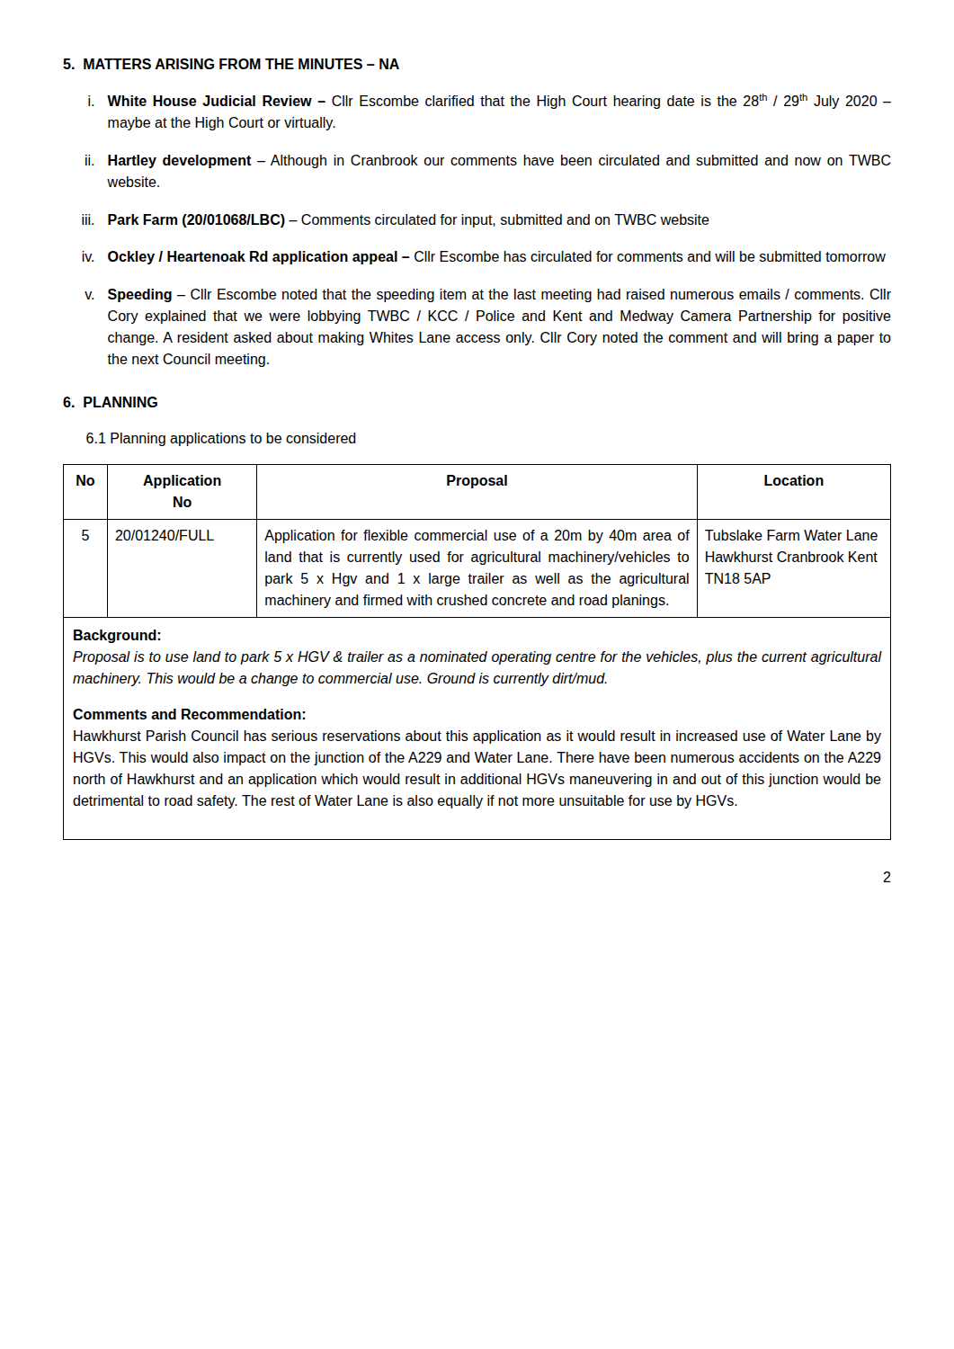5. MATTERS ARISING FROM THE MINUTES – NA
White House Judicial Review – Cllr Escombe clarified that the High Court hearing date is the 28th / 29th July 2020 – maybe at the High Court or virtually.
Hartley development – Although in Cranbrook our comments have been circulated and submitted and now on TWBC website.
Park Farm (20/01068/LBC) – Comments circulated for input, submitted and on TWBC website
Ockley / Heartenoak Rd application appeal – Cllr Escombe has circulated for comments and will be submitted tomorrow
Speeding – Cllr Escombe noted that the speeding item at the last meeting had raised numerous emails / comments. Cllr Cory explained that we were lobbying TWBC / KCC / Police and Kent and Medway Camera Partnership for positive change. A resident asked about making Whites Lane access only. Cllr Cory noted the comment and will bring a paper to the next Council meeting.
6. PLANNING
6.1 Planning applications to be considered
| No | Application No | Proposal | Location |
| --- | --- | --- | --- |
| 5 | 20/01240/FULL | Application for flexible commercial use of a 20m by 40m area of land that is currently used for agricultural machinery/vehicles to park 5 x Hgv and 1 x large trailer as well as the agricultural machinery and firmed with crushed concrete and road planings. | Tubslake Farm Water Lane Hawkhurst Cranbrook Kent TN18 5AP |
Background:
Proposal is to use land to park 5 x HGV & trailer as a nominated operating centre for the vehicles, plus the current agricultural machinery. This would be a change to commercial use. Ground is currently dirt/mud.
Comments and Recommendation:
Hawkhurst Parish Council has serious reservations about this application as it would result in increased use of Water Lane by HGVs. This would also impact on the junction of the A229 and Water Lane. There have been numerous accidents on the A229 north of Hawkhurst and an application which would result in additional HGVs maneuvering in and out of this junction would be detrimental to road safety. The rest of Water Lane is also equally if not more unsuitable for use by HGVs.
2